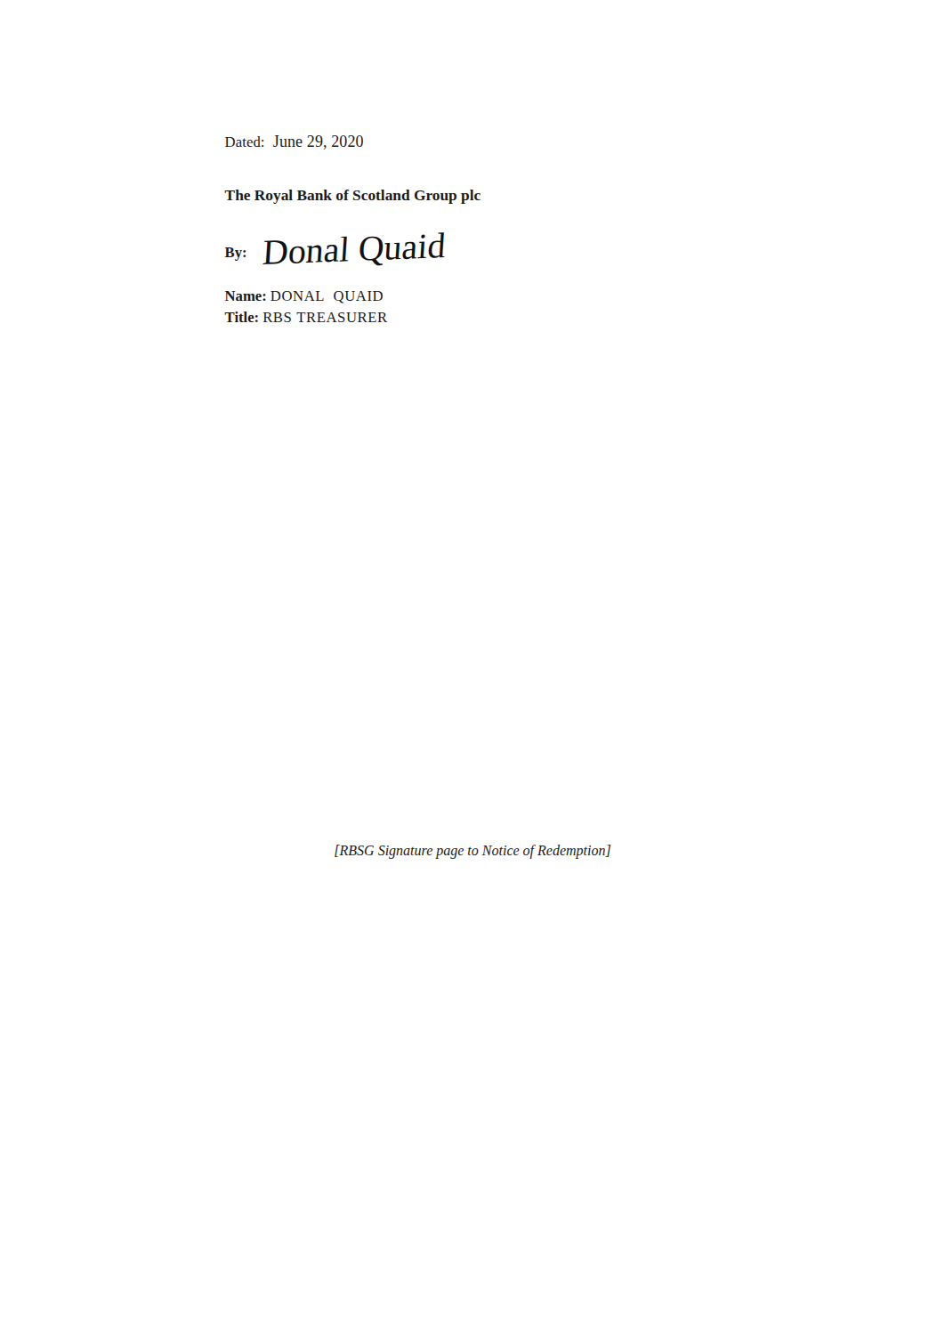Dated: June 29, 2020
The Royal Bank of Scotland Group plc
By: Donal Quaid
Name: Donal Quaid
Title: RBS Treasurer
[RBSG Signature page to Notice of Redemption]